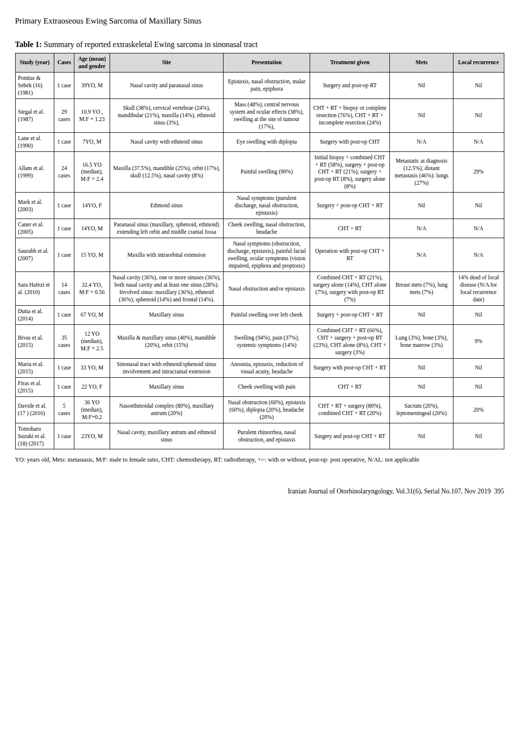Primary Extraoseous Ewing Sarcoma of Maxillary Sinus
Table 1: Summary of reported extraskeletal Ewing sarcoma in sinonasal tract
| Study (year) | Cases | Age (mean) and gender | Site | Presentation | Treatment given | Mets | Local recurrence |
| --- | --- | --- | --- | --- | --- | --- | --- |
| Pontius & Sebek (16) (1981) | 1 case | 39YO, M | Nasal cavity and paranasal sinus | Epistaxis, nasal obstruction, malar pain, epiphora | Surgery and post-op RT | Nil | Nil |
| Siegal et al. (1987) | 29 cases | 10.9 YO , M:F = 1.23 | Skull (38%), cervical vertebrae (24%), mandibular (21%), maxilla (14%), ethmoid sinus (3%), | Mass (48%), central nervous system and ocular effects (38%), swelling at the site of tumour (17%), | CHT + RT + biopsy or complete resection (76%), CHT + RT + incomplete resection (24%) | Nil | Nil |
| Lane et al. (1990) | 1 case | 7YO, M | Nasal cavity with ethmoid sinus | Eye swelling with diplopia | Surgery with post-op CHT | N/A | N/A |
| Allam et al. (1999) | 24 cases | 16.5 YO (median), M:F = 2.4 | Maxilla (37.5%), mandible (25%), orbit (17%), skull (12.5%), nasal cavity (8%) | Painful swelling (90%) | Initial biopsy + combined CHT + RT (58%), surgery + post-op CHT + RT (21%), surgery + post-op RT (8%), surgery alone (8%) | Metastatic at diagnosis (12.5%), distant metastasis (46%): lungs (27%) | 29% |
| Mark et al. (2003) | 1 case | 14YO, F | Ethmoid sinus | Nasal symptoms (purulent discharge, nasal obstruction, epistaxis) | Surgery + post-op CHT + RT | Nil | Nil |
| Caner et al. (2005) | 1 case | 14YO, M | Paranasal sinus (maxillary, sphenoid, ethmoid) extending left orbit and middle cranial fossa | Cheek swelling, nasal obstruction, headache | CHT + RT | N/A | N/A |
| Saurabh et al. (2007) | 1 case | 15 YO, M | Maxilla with intraorbital extension | Nasal symptoms (obstruction, discharge, epistaxis), painful facial swelling, ocular symptoms (vision impaired, epiphora and proptosis) | Operation with post-op CHT + RT | N/A | N/A |
| Sara Hafezi et al. (2010) | 14 cases | 32.4 YO, M:F = 0.56 | Nasal cavity (36%), one or more sinuses (36%), both nasal cavity and at least one sinus (28%). Involved sinus: maxillary (36%), ethmoid (36%), sphenoid (14%) and frontal (14%). | Nasal obstruction and/or epistaxis | Combined CHT + RT (21%), surgery alone (14%), CHT alone (7%), surgery with post-op RT (7%) | Breast mets (7%), lung mets (7%) | 14% dead of local disease (N/A for local recurrence date) |
| Dutta et al. (2014) | 1 case | 67 YO, M | Maxillary sinus | Painful swelling over left cheek | Surgery + post-op CHT + RT | Nil | Nil |
| Bivas et al. (2015) | 35 cases | 12 YO (median), M:F = 2.5 | Maxilla & maxillary sinus (40%), mandible (20%), orbit (15%) | Swelling (94%), pain (37%), systemic symptoms (14%) | Combined CHT + RT (66%), CHT + surgery + post-op RT (23%), CHT alone (8%), CHT + surgery (3%) | Lung (3%), bone (3%), bone marrow (3%) | 9% |
| Maria et al. (2015) | 1 case | 33 YO, M | Sinonasal tract with ethmoid/sphenoid sinus involvement and intracranial extension | Anosmia, epistaxis, reduction of visual acuity, headache | Surgery with post-op CHT + RT | Nil | Nil |
| Firas et al. (2015) | 1 case | 22 YO, F | Maxillary sinus | Cheek swelling with pain | CHT + RT | Nil | Nil |
| Davide et al. (17 ) (2016) | 5 cases | 36 YO (median), M:F=0.2 | Nasoethmoidal complex (80%), maxillary antrum (20%) | Nasal obstruction (60%), epistaxis (60%), diplopia (20%), headache (20%) | CHT + RT + surgery (80%), combined CHT + RT (20%) | Sacrum (20%), leptomeningeal (20%) | 20% |
| Tomoharu Suzuki et al. (18) (2017) | 1 case | 23YO, M | Nasal cavity, maxillary antrum and ethmoid sinus | Purulent rhinorrhea, nasal obstruction, and epistaxis | Surgery and post-op CHT + RT | Nil | Nil |
YO: years old, Mets: metastasis, M/F: male to female ratio, CHT: chemotherapy, RT: radiotherapy, +/-: with or without, post-op: post operative, N/AL: not applicable
Iranian Journal of Otorhinolaryngology, Vol.31(6), Serial No.107, Nov 2019 395